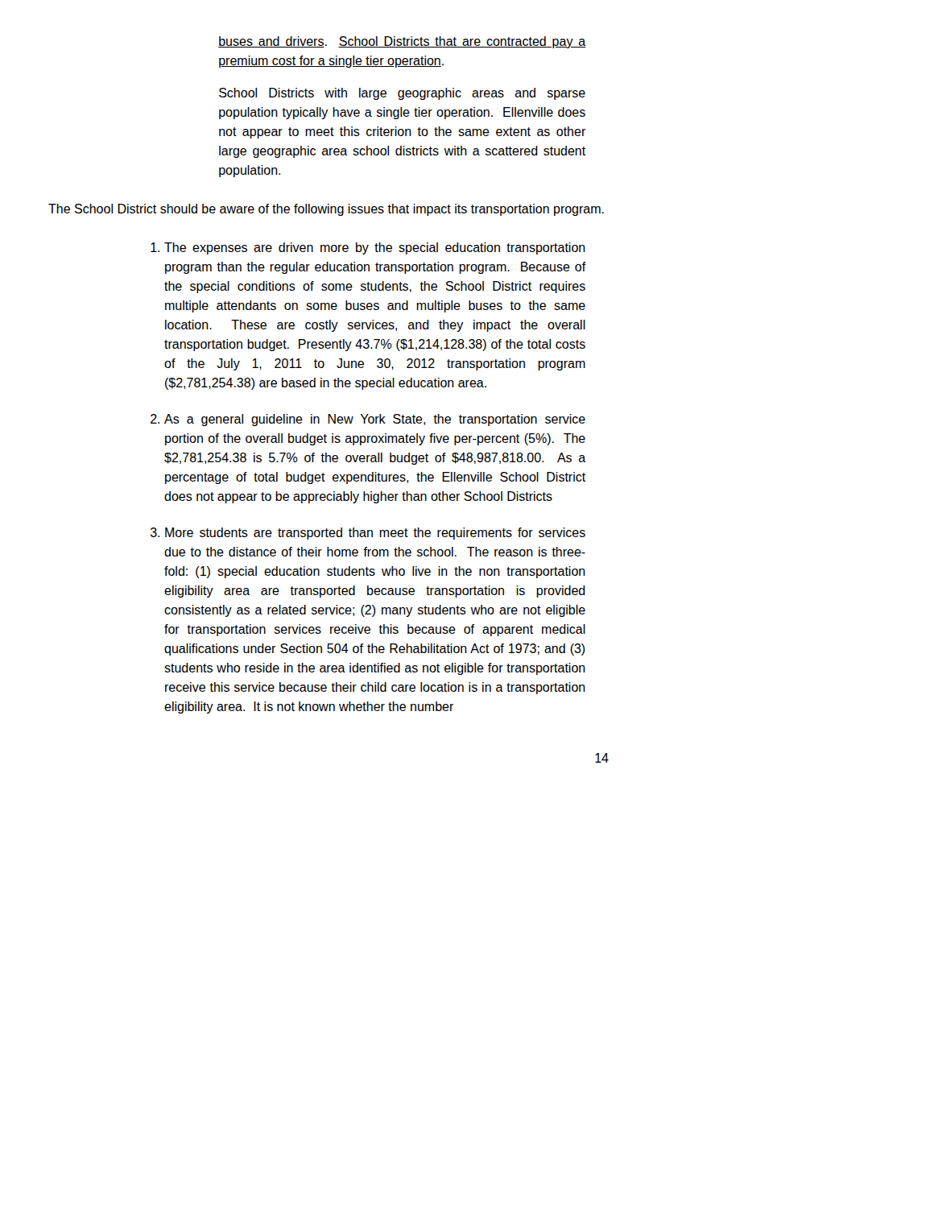buses and drivers. School Districts that are contracted pay a premium cost for a single tier operation.
School Districts with large geographic areas and sparse population typically have a single tier operation. Ellenville does not appear to meet this criterion to the same extent as other large geographic area school districts with a scattered student population.
The School District should be aware of the following issues that impact its transportation program.
The expenses are driven more by the special education transportation program than the regular education transportation program. Because of the special conditions of some students, the School District requires multiple attendants on some buses and multiple buses to the same location. These are costly services, and they impact the overall transportation budget. Presently 43.7% ($1,214,128.38) of the total costs of the July 1, 2011 to June 30, 2012 transportation program ($2,781,254.38) are based in the special education area.
As a general guideline in New York State, the transportation service portion of the overall budget is approximately five per-percent (5%). The $2,781,254.38 is 5.7% of the overall budget of $48,987,818.00. As a percentage of total budget expenditures, the Ellenville School District does not appear to be appreciably higher than other School Districts
More students are transported than meet the requirements for services due to the distance of their home from the school. The reason is three-fold: (1) special education students who live in the non transportation eligibility area are transported because transportation is provided consistently as a related service; (2) many students who are not eligible for transportation services receive this because of apparent medical qualifications under Section 504 of the Rehabilitation Act of 1973; and (3) students who reside in the area identified as not eligible for transportation receive this service because their child care location is in a transportation eligibility area. It is not known whether the number
14